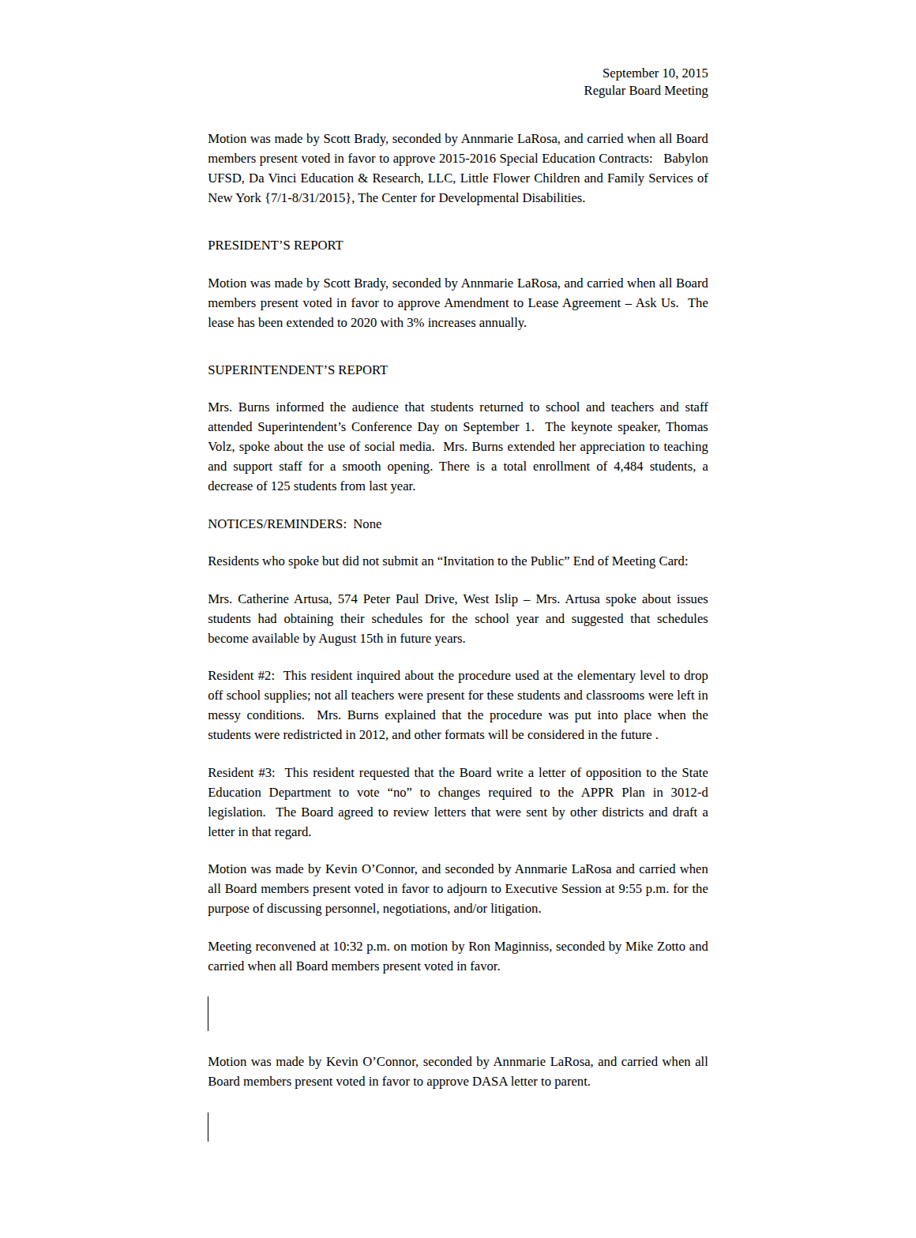September 10, 2015
Regular Board Meeting
Motion was made by Scott Brady, seconded by Annmarie LaRosa, and carried when all Board members present voted in favor to approve 2015-2016 Special Education Contracts: Babylon UFSD, Da Vinci Education & Research, LLC, Little Flower Children and Family Services of New York {7/1-8/31/2015}, The Center for Developmental Disabilities.
PRESIDENT’S REPORT
Motion was made by Scott Brady, seconded by Annmarie LaRosa, and carried when all Board members present voted in favor to approve Amendment to Lease Agreement – Ask Us. The lease has been extended to 2020 with 3% increases annually.
SUPERINTENDENT’S REPORT
Mrs. Burns informed the audience that students returned to school and teachers and staff attended Superintendent’s Conference Day on September 1. The keynote speaker, Thomas Volz, spoke about the use of social media. Mrs. Burns extended her appreciation to teaching and support staff for a smooth opening. There is a total enrollment of 4,484 students, a decrease of 125 students from last year.
NOTICES/REMINDERS: None
Residents who spoke but did not submit an “Invitation to the Public” End of Meeting Card:
Mrs. Catherine Artusa, 574 Peter Paul Drive, West Islip – Mrs. Artusa spoke about issues students had obtaining their schedules for the school year and suggested that schedules become available by August 15th in future years.
Resident #2: This resident inquired about the procedure used at the elementary level to drop off school supplies; not all teachers were present for these students and classrooms were left in messy conditions. Mrs. Burns explained that the procedure was put into place when the students were redistricted in 2012, and other formats will be considered in the future .
Resident #3: This resident requested that the Board write a letter of opposition to the State Education Department to vote “no” to changes required to the APPR Plan in 3012-d legislation. The Board agreed to review letters that were sent by other districts and draft a letter in that regard.
Motion was made by Kevin O’Connor, and seconded by Annmarie LaRosa and carried when all Board members present voted in favor to adjourn to Executive Session at 9:55 p.m. for the purpose of discussing personnel, negotiations, and/or litigation.
Meeting reconvened at 10:32 p.m. on motion by Ron Maginniss, seconded by Mike Zotto and carried when all Board members present voted in favor.
Motion was made by Kevin O’Connor, seconded by Annmarie LaRosa, and carried when all Board members present voted in favor to approve DASA letter to parent.